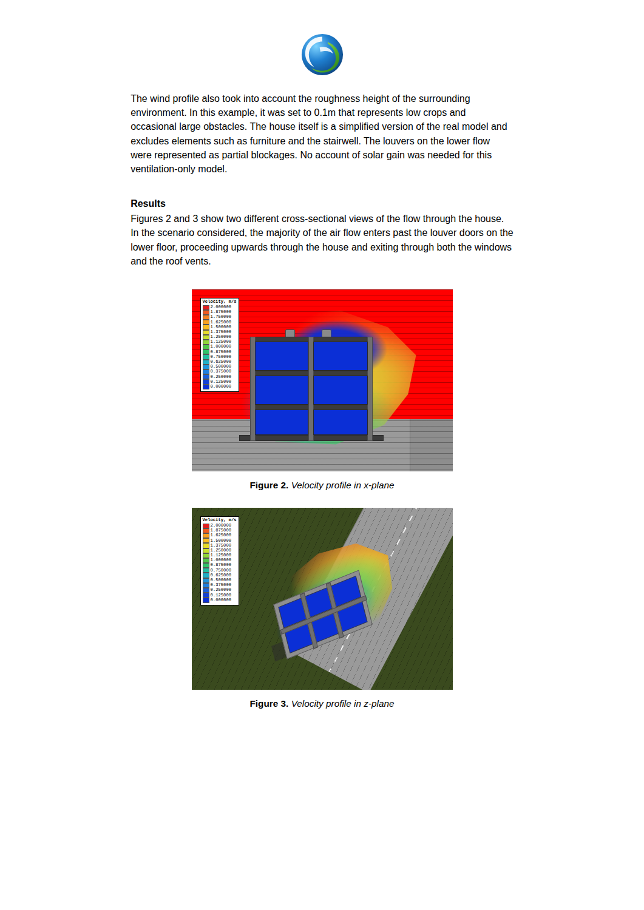The wind profile also took into account the roughness height of the surrounding environment. In this example, it was set to 0.1m that represents low crops and occasional large obstacles. The house itself is a simplified version of the real model and excludes elements such as furniture and the stairwell. The louvers on the lower flow were represented as partial blockages. No account of solar gain was needed for this ventilation-only model.
Results
Figures 2 and 3 show two different cross-sectional views of the flow through the house. In the scenario considered, the majority of the air flow enters past the louver doors on the lower floor, proceeding upwards through the house and exiting through both the windows and the roof vents.
Velocity, m/s
| | 2.000000 |
| | 1.875000 |
| | 1.750000 |
| | 1.625000 |
| | 1.500000 |
| | 1.375000 |
| | 1.250000 |
| | 1.125000 |
| | 1.000000 |
| | 0.875000 |
| | 0.750000 |
| | 0.625000 |
| | 0.500000 |
| | 0.375000 |
| | 0.250000 |
| | 0.125000 |
| | 0.000000 |
Figure 2. Velocity profile in x-plane
Velocity, m/s
| | 2.000000 |
| | 1.875000 |
| | 1.625000 |
| | 1.500000 |
| | 1.375000 |
| | 1.250000 |
| | 1.125000 |
| | 1.000000 |
| | 0.875000 |
| | 0.750000 |
| | 0.625000 |
| | 0.500000 |
| | 0.375000 |
| | 0.250000 |
| | 0.125000 |
| | 0.000000 |
Figure 3. Velocity profile in z-plane